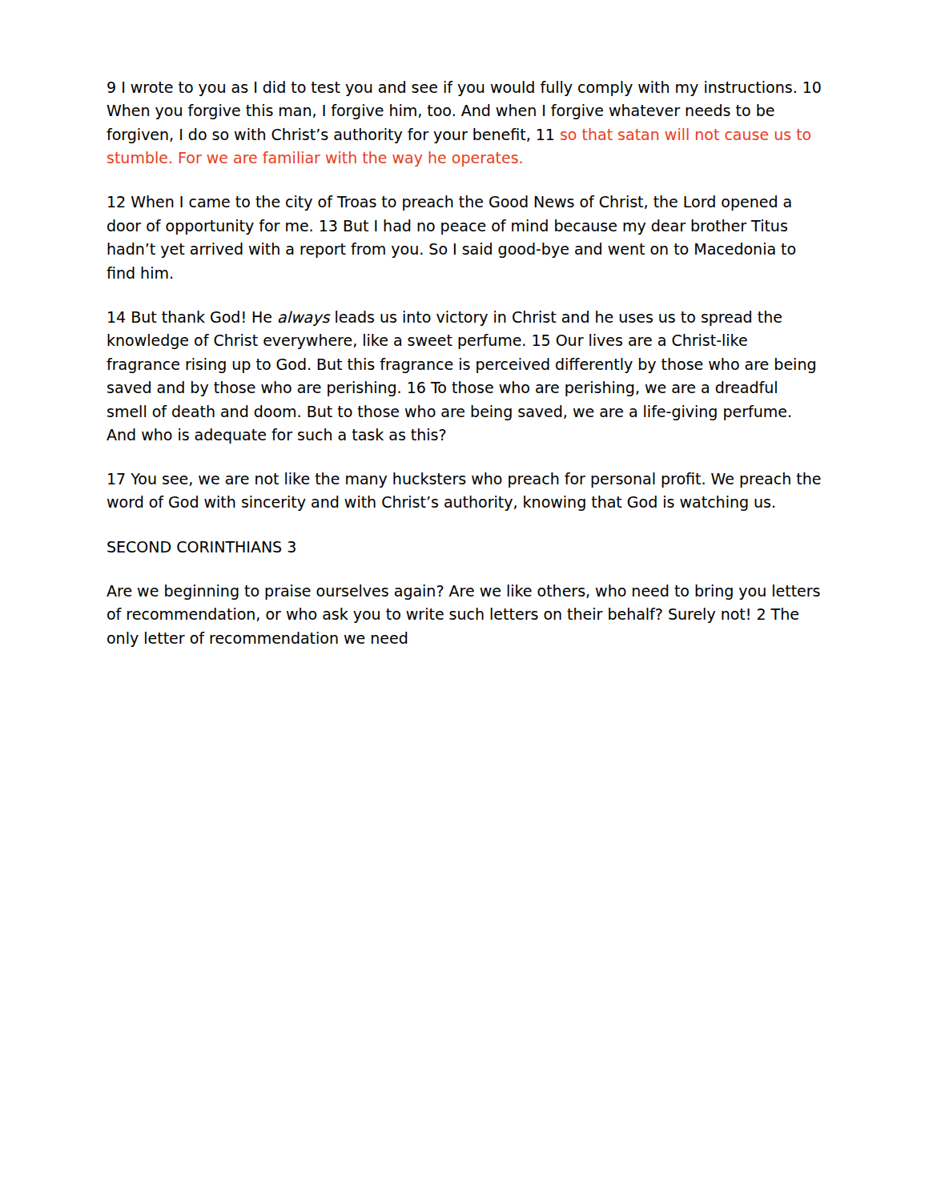9 I wrote to you as I did to test you and see if you would fully comply with my instructions. 10 When you forgive this man, I forgive him, too. And when I forgive whatever needs to be forgiven, I do so with Christ’s authority for your benefit, 11 so that satan will not cause us to stumble. For we are familiar with the way he operates.
12 When I came to the city of Troas to preach the Good News of Christ, the Lord opened a door of opportunity for me. 13 But I had no peace of mind because my dear brother Titus hadn’t yet arrived with a report from you. So I said good-bye and went on to Macedonia to find him.
14 But thank God! He always leads us into victory in Christ and he uses us to spread the knowledge of Christ everywhere, like a sweet perfume. 15 Our lives are a Christ-like fragrance rising up to God. But this fragrance is perceived differently by those who are being saved and by those who are perishing. 16 To those who are perishing, we are a dreadful smell of death and doom. But to those who are being saved, we are a life-giving perfume. And who is adequate for such a task as this?
17 You see, we are not like the many hucksters who preach for personal profit. We preach the word of God with sincerity and with Christ’s authority, knowing that God is watching us.
SECOND CORINTHIANS 3
Are we beginning to praise ourselves again? Are we like others, who need to bring you letters of recommendation, or who ask you to write such letters on their behalf? Surely not! 2 The only letter of recommendation we need